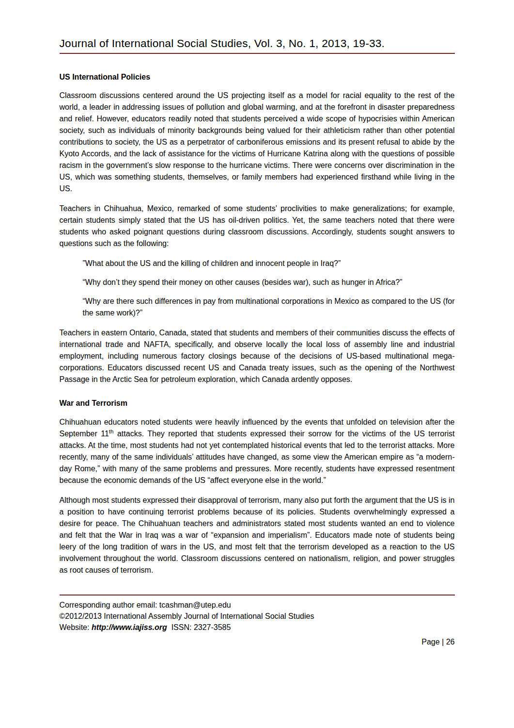Journal of International Social Studies, Vol. 3, No. 1, 2013, 19-33.
US International Policies
Classroom discussions centered around the US projecting itself as a model for racial equality to the rest of the world, a leader in addressing issues of pollution and global warming, and at the forefront in disaster preparedness and relief. However, educators readily noted that students perceived a wide scope of hypocrisies within American society, such as individuals of minority backgrounds being valued for their athleticism rather than other potential contributions to society, the US as a perpetrator of carboniferous emissions and its present refusal to abide by the Kyoto Accords, and the lack of assistance for the victims of Hurricane Katrina along with the questions of possible racism in the government’s slow response to the hurricane victims. There were concerns over discrimination in the US, which was something students, themselves, or family members had experienced firsthand while living in the US.
Teachers in Chihuahua, Mexico, remarked of some students' proclivities to make generalizations; for example, certain students simply stated that the US has oil-driven politics. Yet, the same teachers noted that there were students who asked poignant questions during classroom discussions. Accordingly, students sought answers to questions such as the following:
”What about the US and the killing of children and innocent people in Iraq?”
“Why don’t they spend their money on other causes (besides war), such as hunger in Africa?”
“Why are there such differences in pay from multinational corporations in Mexico as compared to the US (for the same work)?”
Teachers in eastern Ontario, Canada, stated that students and members of their communities discuss the effects of international trade and NAFTA, specifically, and observe locally the local loss of assembly line and industrial employment, including numerous factory closings because of the decisions of US-based multinational mega-corporations. Educators discussed recent US and Canada treaty issues, such as the opening of the Northwest Passage in the Arctic Sea for petroleum exploration, which Canada ardently opposes.
War and Terrorism
Chihuahuan educators noted students were heavily influenced by the events that unfolded on television after the September 11th attacks. They reported that students expressed their sorrow for the victims of the US terrorist attacks. At the time, most students had not yet contemplated historical events that led to the terrorist attacks. More recently, many of the same individuals’ attitudes have changed, as some view the American empire as “a modern-day Rome,” with many of the same problems and pressures. More recently, students have expressed resentment because the economic demands of the US “affect everyone else in the world.”
Although most students expressed their disapproval of terrorism, many also put forth the argument that the US is in a position to have continuing terrorist problems because of its policies. Students overwhelmingly expressed a desire for peace. The Chihuahuan teachers and administrators stated most students wanted an end to violence and felt that the War in Iraq was a war of “expansion and imperialism”. Educators made note of students being leery of the long tradition of wars in the US, and most felt that the terrorism developed as a reaction to the US involvement throughout the world. Classroom discussions centered on nationalism, religion, and power struggles as root causes of terrorism.
Corresponding author email: tcashman@utep.edu
©2012/2013 International Assembly Journal of International Social Studies
Website: http://www.iajiss.org ISSN: 2327-3585
Page | 26